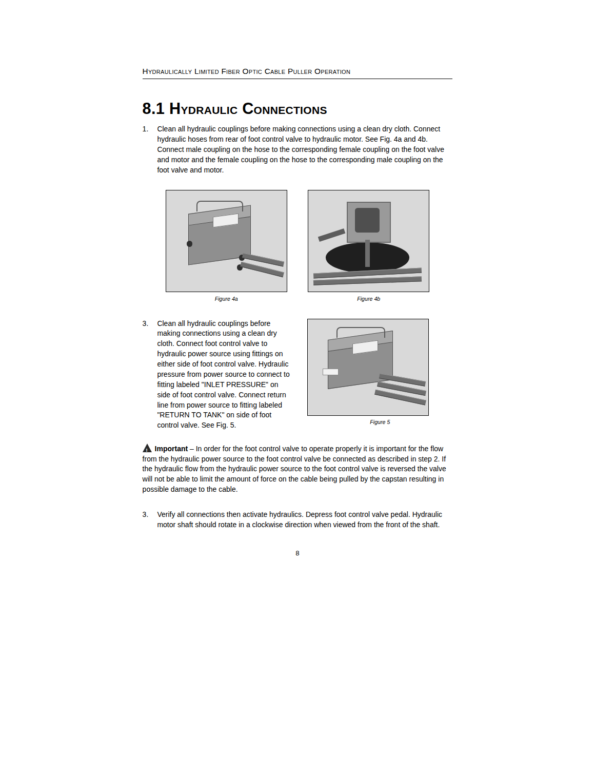Hydraulically Limited Fiber Optic Cable Puller Operation
8.1 Hydraulic Connections
Clean all hydraulic couplings before making connections using a clean dry cloth. Connect hydraulic hoses from rear of foot control valve to hydraulic motor. See Fig. 4a and 4b. Connect male coupling on the hose to the corresponding female coupling on the foot valve and motor and the female coupling on the hose to the corresponding male coupling on the foot valve and motor.
Figure 4a
Figure 4b
Clean all hydraulic couplings before making connections using a clean dry cloth. Connect foot control valve to hydraulic power source using fittings on either side of foot control valve. Hydraulic pressure from power source to connect to fitting labeled "INLET PRESSURE" on side of foot control valve. Connect return line from power source to fitting labeled "RETURN TO TANK" on side of foot control valve. See Fig. 5.
Figure 5
Important – In order for the foot control valve to operate properly it is important for the flow from the hydraulic power source to the foot control valve be connected as described in step 2. If the hydraulic flow from the hydraulic power source to the foot control valve is reversed the valve will not be able to limit the amount of force on the cable being pulled by the capstan resulting in possible damage to the cable.
Verify all connections then activate hydraulics. Depress foot control valve pedal. Hydraulic motor shaft should rotate in a clockwise direction when viewed from the front of the shaft.
8